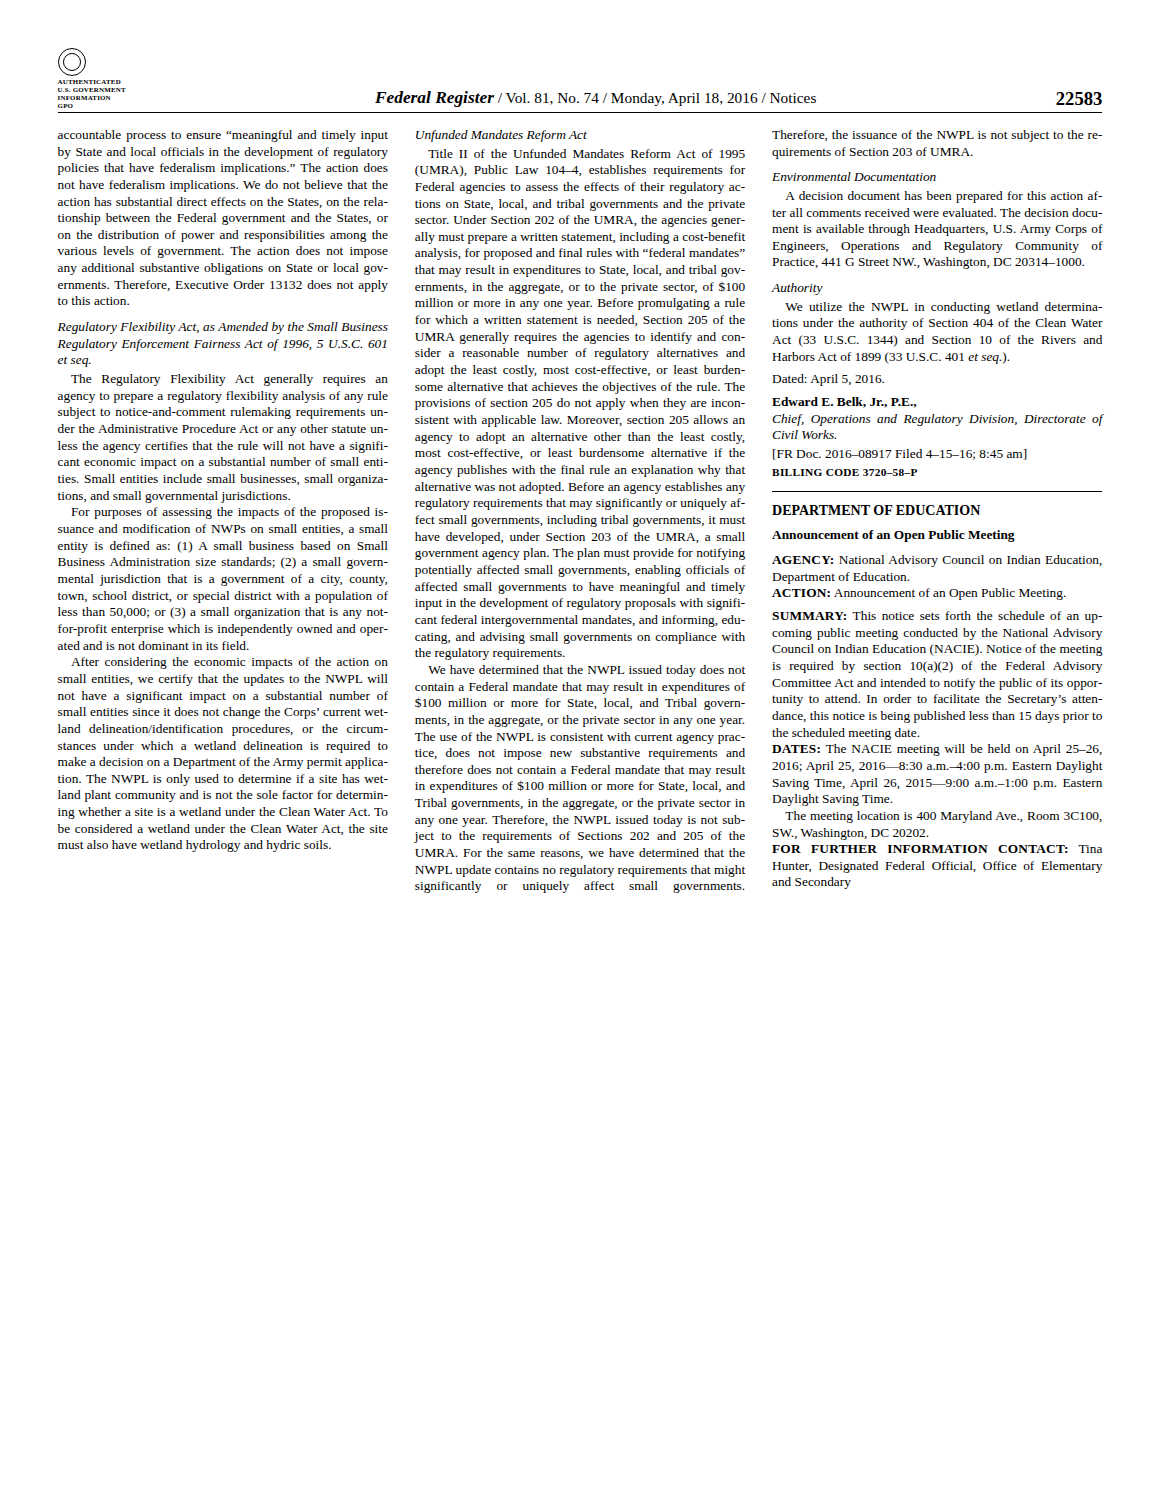Authenticated
U.S. Government
Information
GPO
Federal Register / Vol. 81, No. 74 / Monday, April 18, 2016 / Notices
22583
accountable process to ensure “meaningful and timely input by State and local officials in the development of regulatory policies that have federalism implications.” The action does not have federalism implications. We do not believe that the action has substantial direct effects on the States, on the relationship between the Federal government and the States, or on the distribution of power and responsibilities among the various levels of government. The action does not impose any additional substantive obligations on State or local governments. Therefore, Executive Order 13132 does not apply to this action.
Regulatory Flexibility Act, as Amended by the Small Business Regulatory Enforcement Fairness Act of 1996, 5 U.S.C. 601 et seq.
The Regulatory Flexibility Act generally requires an agency to prepare a regulatory flexibility analysis of any rule subject to notice-and-comment rulemaking requirements under the Administrative Procedure Act or any other statute unless the agency certifies that the rule will not have a significant economic impact on a substantial number of small entities. Small entities include small businesses, small organizations, and small governmental jurisdictions.
For purposes of assessing the impacts of the proposed issuance and modification of NWPs on small entities, a small entity is defined as: (1) A small business based on Small Business Administration size standards; (2) a small governmental jurisdiction that is a government of a city, county, town, school district, or special district with a population of less than 50,000; or (3) a small organization that is any not-for-profit enterprise which is independently owned and operated and is not dominant in its field.
After considering the economic impacts of the action on small entities, we certify that the updates to the NWPL will not have a significant impact on a substantial number of small entities since it does not change the Corps’ current wetland delineation/identification procedures, or the circumstances under which a wetland delineation is required to make a decision on a Department of the Army permit application. The NWPL is only used to determine if a site has wetland plant community and is not the sole factor for determining whether a site is a wetland under the Clean Water Act. To be considered a wetland under the Clean Water Act, the site must also have wetland hydrology and hydric soils.
Unfunded Mandates Reform Act
Title II of the Unfunded Mandates Reform Act of 1995 (UMRA), Public Law 104–4, establishes requirements for Federal agencies to assess the effects of their regulatory actions on State, local, and tribal governments and the private sector. Under Section 202 of the UMRA, the agencies generally must prepare a written statement, including a cost-benefit analysis, for proposed and final rules with “federal mandates” that may result in expenditures to State, local, and tribal governments, in the aggregate, or to the private sector, of $100 million or more in any one year. Before promulgating a rule for which a written statement is needed, Section 205 of the UMRA generally requires the agencies to identify and consider a reasonable number of regulatory alternatives and adopt the least costly, most cost-effective, or least burdensome alternative that achieves the objectives of the rule. The provisions of section 205 do not apply when they are inconsistent with applicable law. Moreover, section 205 allows an agency to adopt an alternative other than the least costly, most cost-effective, or least burdensome alternative if the agency publishes with the final rule an explanation why that alternative was not adopted. Before an agency establishes any regulatory requirements that may significantly or uniquely affect small governments, including tribal governments, it must have developed, under Section 203 of the UMRA, a small government agency plan. The plan must provide for notifying potentially affected small governments, enabling officials of affected small governments to have meaningful and timely input in the development of regulatory proposals with significant federal intergovernmental mandates, and informing, educating, and advising small governments on compliance with the regulatory requirements.
We have determined that the NWPL issued today does not contain a Federal mandate that may result in expenditures of $100 million or more for State, local, and Tribal governments, in the aggregate, or the private sector in any one year. The use of the NWPL is consistent with current agency practice, does not impose new substantive requirements and therefore does not contain a Federal mandate that may result in expenditures of $100 million or more for State, local, and Tribal governments, in the aggregate, or the private sector in any one year. Therefore, the NWPL issued today is not subject to the requirements of Sections 202 and 205 of the UMRA. For the same reasons, we have determined that the NWPL update contains no regulatory requirements that might significantly or uniquely affect small governments. Therefore, the issuance of the NWPL is not subject to the requirements of Section 203 of UMRA.
Environmental Documentation
A decision document has been prepared for this action after all comments received were evaluated. The decision document is available through Headquarters, U.S. Army Corps of Engineers, Operations and Regulatory Community of Practice, 441 G Street NW., Washington, DC 20314–1000.
Authority
We utilize the NWPL in conducting wetland determinations under the authority of Section 404 of the Clean Water Act (33 U.S.C. 1344) and Section 10 of the Rivers and Harbors Act of 1899 (33 U.S.C. 401 et seq.).
Dated: April 5, 2016.
Edward E. Belk, Jr., P.E.,
Chief, Operations and Regulatory Division, Directorate of Civil Works.
[FR Doc. 2016–08917 Filed 4–15–16; 8:45 am]
BILLING CODE 3720–58–P
DEPARTMENT OF EDUCATION
Announcement of an Open Public Meeting
AGENCY: National Advisory Council on Indian Education, Department of Education.
ACTION: Announcement of an Open Public Meeting.
SUMMARY: This notice sets forth the schedule of an upcoming public meeting conducted by the National Advisory Council on Indian Education (NACIE). Notice of the meeting is required by section 10(a)(2) of the Federal Advisory Committee Act and intended to notify the public of its opportunity to attend. In order to facilitate the Secretary’s attendance, this notice is being published less than 15 days prior to the scheduled meeting date.
DATES: The NACIE meeting will be held on April 25–26, 2016; April 25, 2016—8:30 a.m.–4:00 p.m. Eastern Daylight Saving Time, April 26, 2015—9:00 a.m.–1:00 p.m. Eastern Daylight Saving Time.
The meeting location is 400 Maryland Ave., Room 3C100, SW., Washington, DC 20202.
FOR FURTHER INFORMATION CONTACT: Tina Hunter, Designated Federal Official, Office of Elementary and Secondary